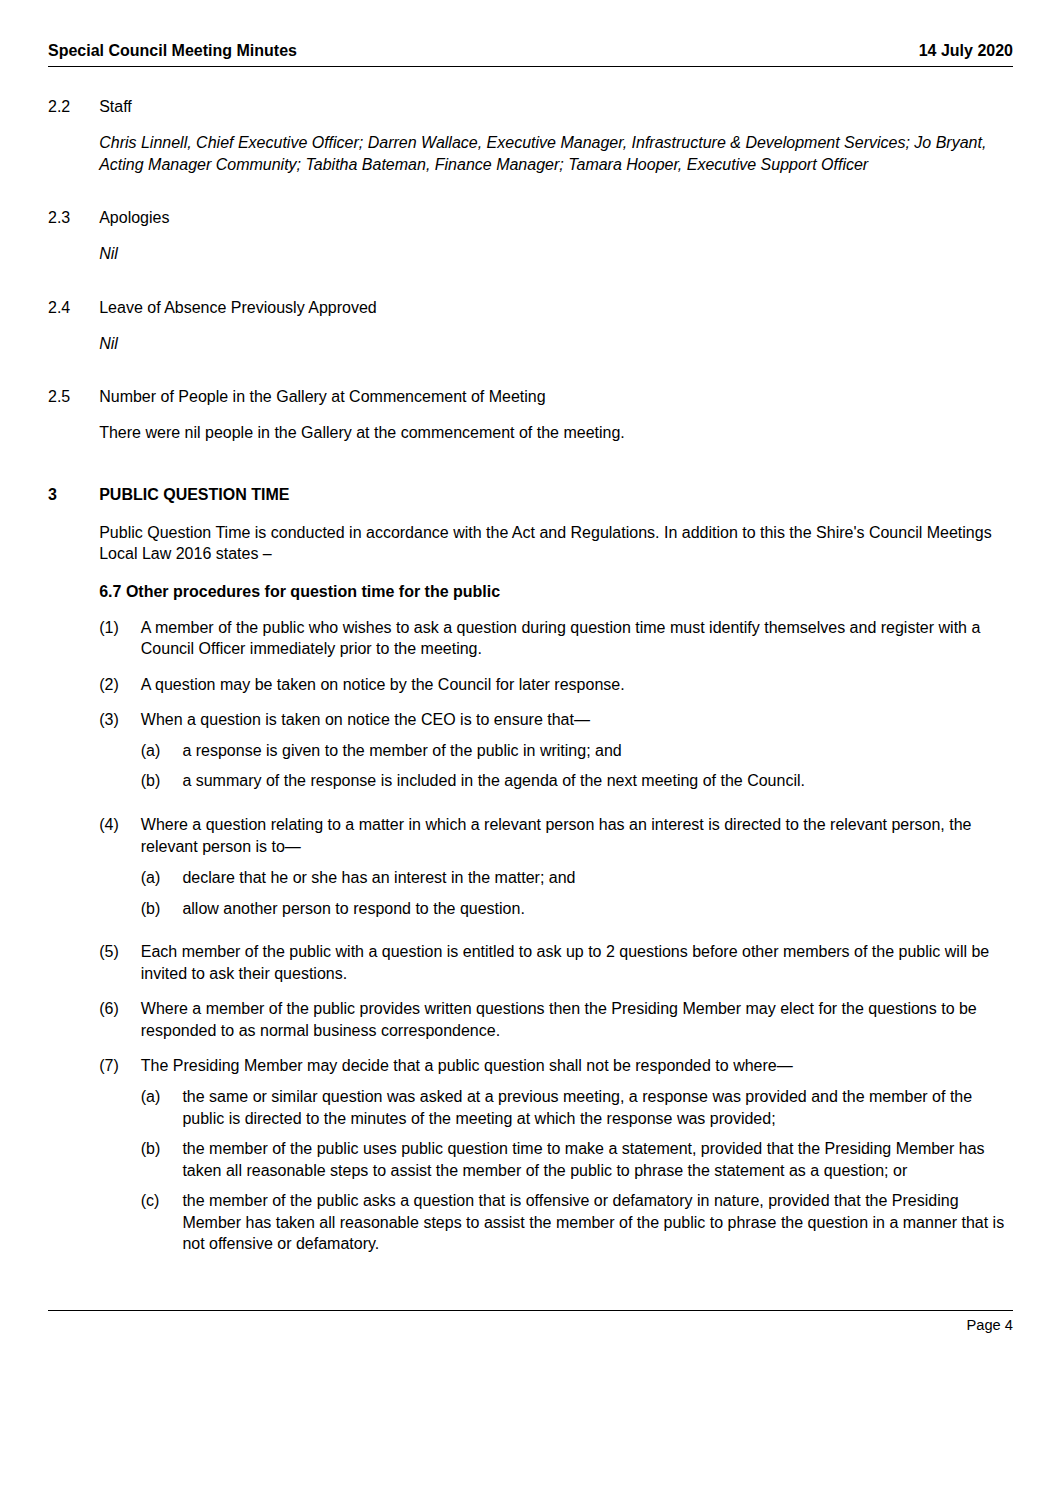Special Council Meeting Minutes 14 July 2020
2.2
Staff
Chris Linnell, Chief Executive Officer; Darren Wallace, Executive Manager, Infrastructure & Development Services; Jo Bryant, Acting Manager Community; Tabitha Bateman, Finance Manager; Tamara Hooper, Executive Support Officer
2.3
Apologies
Nil
2.4
Leave of Absence Previously Approved
Nil
2.5
Number of People in the Gallery at Commencement of Meeting
There were nil people in the Gallery at the commencement of the meeting.
3
Public Question Time
Public Question Time is conducted in accordance with the Act and Regulations. In addition to this the Shire's Council Meetings Local Law 2016 states –
6.7 Other procedures for question time for the public
(1) A member of the public who wishes to ask a question during question time must identify themselves and register with a Council Officer immediately prior to the meeting.
(2) A question may be taken on notice by the Council for later response.
(3) When a question is taken on notice the CEO is to ensure that—
(a) a response is given to the member of the public in writing; and
(b) a summary of the response is included in the agenda of the next meeting of the Council.
(4) Where a question relating to a matter in which a relevant person has an interest is directed to the relevant person, the relevant person is to—
(a) declare that he or she has an interest in the matter; and
(b) allow another person to respond to the question.
(5) Each member of the public with a question is entitled to ask up to 2 questions before other members of the public will be invited to ask their questions.
(6) Where a member of the public provides written questions then the Presiding Member may elect for the questions to be responded to as normal business correspondence.
(7) The Presiding Member may decide that a public question shall not be responded to where—
(a) the same or similar question was asked at a previous meeting, a response was provided and the member of the public is directed to the minutes of the meeting at which the response was provided;
(b) the member of the public uses public question time to make a statement, provided that the Presiding Member has taken all reasonable steps to assist the member of the public to phrase the statement as a question; or
(c) the member of the public asks a question that is offensive or defamatory in nature, provided that the Presiding Member has taken all reasonable steps to assist the member of the public to phrase the question in a manner that is not offensive or defamatory.
Page 4